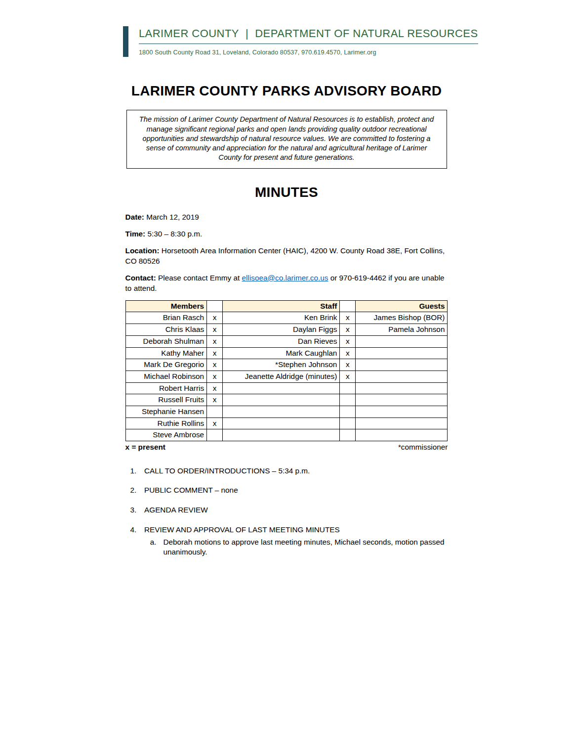LARIMER COUNTY | DEPARTMENT OF NATURAL RESOURCES
1800 South County Road 31, Loveland, Colorado 80537, 970.619.4570, Larimer.org
LARIMER COUNTY PARKS ADVISORY BOARD
The mission of Larimer County Department of Natural Resources is to establish, protect and manage significant regional parks and open lands providing quality outdoor recreational opportunities and stewardship of natural resource values. We are committed to fostering a sense of community and appreciation for the natural and agricultural heritage of Larimer County for present and future generations.
MINUTES
Date: March 12, 2019
Time: 5:30 – 8:30 p.m.
Location: Horsetooth Area Information Center (HAIC), 4200 W. County Road 38E, Fort Collins, CO 80526
Contact: Please contact Emmy at ellisoea@co.larimer.co.us or 970-619-4462 if you are unable to attend.
| Members | | Staff | | Guests |
| Brian Rasch | x | Ken Brink | x | James Bishop (BOR) |
| Chris Klaas | x | Daylan Figgs | x | Pamela Johnson |
| Deborah Shulman | x | Dan Rieves | x | |
| Kathy Maher | x | Mark Caughlan | x | |
| Mark De Gregorio | x | *Stephen Johnson | x | |
| Michael Robinson | x | Jeanette Aldridge (minutes) | x | |
| Robert Harris | x | | | |
| Russell Fruits | x | | | |
| Stephanie Hansen | | | | |
| Ruthie Rollins | x | | | |
| Steve Ambrose | | | | |
x = present
*commissioner
CALL TO ORDER/INTRODUCTIONS – 5:34 p.m.
PUBLIC COMMENT – none
AGENDA REVIEW
REVIEW AND APPROVAL OF LAST MEETING MINUTES
Deborah motions to approve last meeting minutes, Michael seconds, motion passed unanimously.